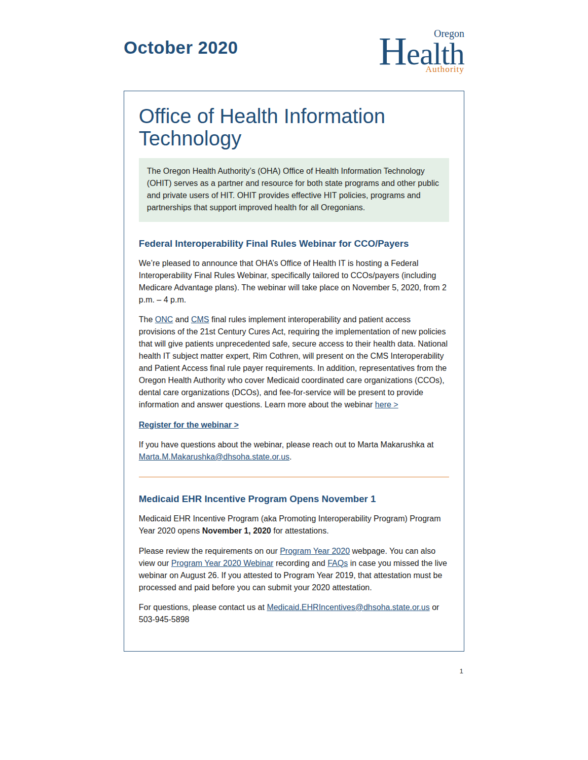October 2020
Oregon Health Authority
Office of Health Information Technology
The Oregon Health Authority’s (OHA) Office of Health Information Technology (OHIT) serves as a partner and resource for both state programs and other public and private users of HIT. OHIT provides effective HIT policies, programs and partnerships that support improved health for all Oregonians.
Federal Interoperability Final Rules Webinar for CCO/Payers
We’re pleased to announce that OHA’s Office of Health IT is hosting a Federal Interoperability Final Rules Webinar, specifically tailored to CCOs/payers (including Medicare Advantage plans). The webinar will take place on November 5, 2020, from 2 p.m. – 4 p.m.
The ONC and CMS final rules implement interoperability and patient access provisions of the 21st Century Cures Act, requiring the implementation of new policies that will give patients unprecedented safe, secure access to their health data. National health IT subject matter expert, Rim Cothren, will present on the CMS Interoperability and Patient Access final rule payer requirements. In addition, representatives from the Oregon Health Authority who cover Medicaid coordinated care organizations (CCOs), dental care organizations (DCOs), and fee-for-service will be present to provide information and answer questions. Learn more about the webinar here >
Register for the webinar >
If you have questions about the webinar, please reach out to Marta Makarushka at Marta.M.Makarushka@dhsoha.state.or.us.
Medicaid EHR Incentive Program Opens November 1
Medicaid EHR Incentive Program (aka Promoting Interoperability Program) Program Year 2020 opens November 1, 2020 for attestations.
Please review the requirements on our Program Year 2020 webpage. You can also view our Program Year 2020 Webinar recording and FAQs in case you missed the live webinar on August 26. If you attested to Program Year 2019, that attestation must be processed and paid before you can submit your 2020 attestation.
For questions, please contact us at Medicaid.EHRIncentives@dhsoha.state.or.us or 503-945-5898
1